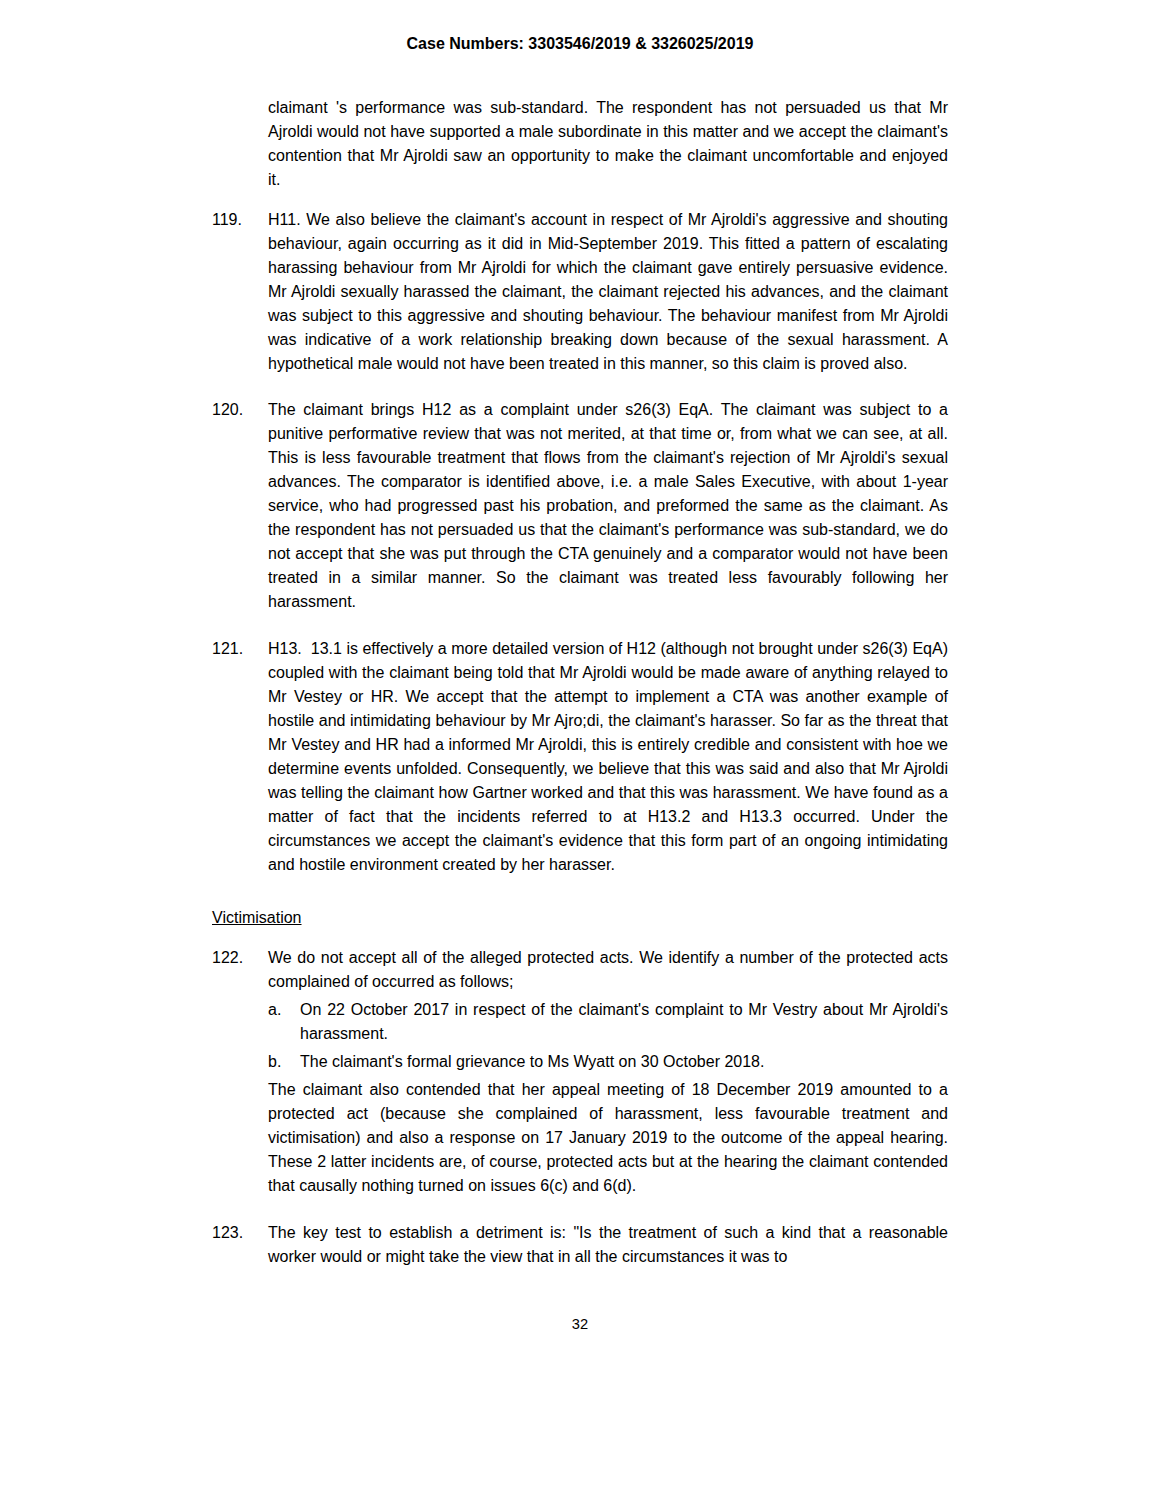Case Numbers: 3303546/2019 & 3326025/2019
claimant 's performance was sub-standard. The respondent has not persuaded us that Mr Ajroldi would not have supported a male subordinate in this matter and we accept the claimant's contention that Mr Ajroldi saw an opportunity to make the claimant uncomfortable and enjoyed it.
119. H11. We also believe the claimant's account in respect of Mr Ajroldi's aggressive and shouting behaviour, again occurring as it did in Mid-September 2019. This fitted a pattern of escalating harassing behaviour from Mr Ajroldi for which the claimant gave entirely persuasive evidence. Mr Ajroldi sexually harassed the claimant, the claimant rejected his advances, and the claimant was subject to this aggressive and shouting behaviour. The behaviour manifest from Mr Ajroldi was indicative of a work relationship breaking down because of the sexual harassment. A hypothetical male would not have been treated in this manner, so this claim is proved also.
120. The claimant brings H12 as a complaint under s26(3) EqA. The claimant was subject to a punitive performative review that was not merited, at that time or, from what we can see, at all. This is less favourable treatment that flows from the claimant's rejection of Mr Ajroldi's sexual advances. The comparator is identified above, i.e. a male Sales Executive, with about 1-year service, who had progressed past his probation, and preformed the same as the claimant. As the respondent has not persuaded us that the claimant's performance was sub-standard, we do not accept that she was put through the CTA genuinely and a comparator would not have been treated in a similar manner. So the claimant was treated less favourably following her harassment.
121. H13. 13.1 is effectively a more detailed version of H12 (although not brought under s26(3) EqA) coupled with the claimant being told that Mr Ajroldi would be made aware of anything relayed to Mr Vestey or HR. We accept that the attempt to implement a CTA was another example of hostile and intimidating behaviour by Mr Ajro;di, the claimant's harasser. So far as the threat that Mr Vestey and HR had a informed Mr Ajroldi, this is entirely credible and consistent with hoe we determine events unfolded. Consequently, we believe that this was said and also that Mr Ajroldi was telling the claimant how Gartner worked and that this was harassment. We have found as a matter of fact that the incidents referred to at H13.2 and H13.3 occurred. Under the circumstances we accept the claimant's evidence that this form part of an ongoing intimidating and hostile environment created by her harasser.
Victimisation
122. We do not accept all of the alleged protected acts. We identify a number of the protected acts complained of occurred as follows;
a. On 22 October 2017 in respect of the claimant's complaint to Mr Vestry about Mr Ajroldi's harassment.
b. The claimant's formal grievance to Ms Wyatt on 30 October 2018.
The claimant also contended that her appeal meeting of 18 December 2019 amounted to a protected act (because she complained of harassment, less favourable treatment and victimisation) and also a response on 17 January 2019 to the outcome of the appeal hearing. These 2 latter incidents are, of course, protected acts but at the hearing the claimant contended that causally nothing turned on issues 6(c) and 6(d).
123. The key test to establish a detriment is: "Is the treatment of such a kind that a reasonable worker would or might take the view that in all the circumstances it was to
32